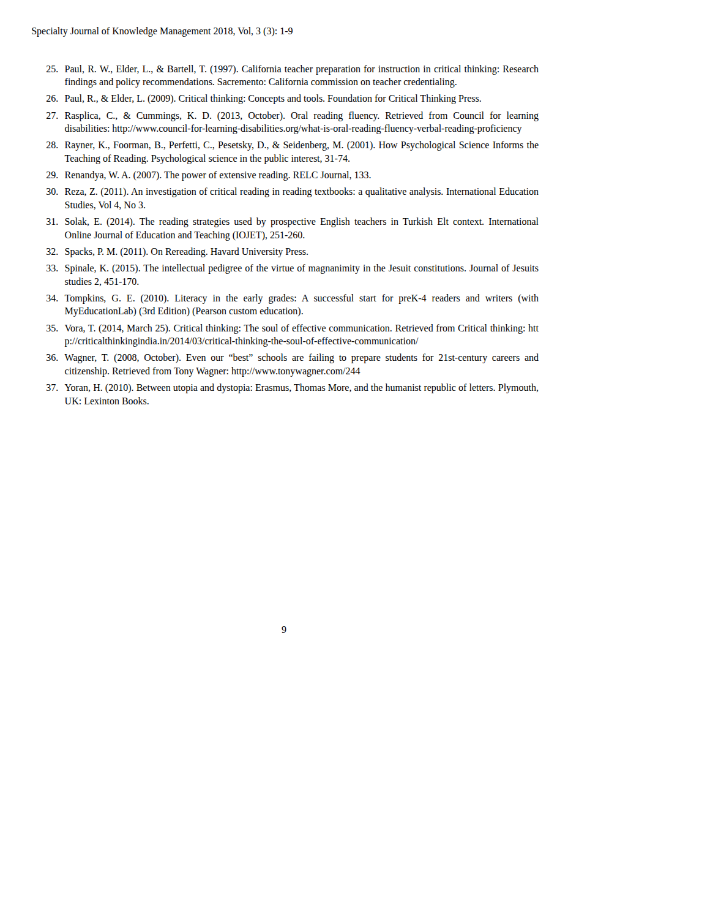Specialty Journal of Knowledge Management 2018, Vol, 3 (3): 1-9
Paul, R. W., Elder, L., & Bartell, T. (1997). California teacher preparation for instruction in critical thinking: Research findings and policy recommendations. Sacremento: California commission on teacher credentialing.
Paul, R., & Elder, L. (2009). Critical thinking: Concepts and tools. Foundation for Critical Thinking Press.
Rasplica, C., & Cummings, K. D. (2013, October). Oral reading fluency. Retrieved from Council for learning disabilities: http://www.council-for-learning-disabilities.org/what-is-oral-reading-fluency-verbal-reading-proficiency
Rayner, K., Foorman, B., Perfetti, C., Pesetsky, D., & Seidenberg, M. (2001). How Psychological Science Informs the Teaching of Reading. Psychological science in the public interest, 31-74.
Renandya, W. A. (2007). The power of extensive reading. RELC Journal, 133.
Reza, Z. (2011). An investigation of critical reading in reading textbooks: a qualitative analysis. International Education Studies, Vol 4, No 3.
Solak, E. (2014). The reading strategies used by prospective English teachers in Turkish Elt context. International Online Journal of Education and Teaching (IOJET), 251-260.
Spacks, P. M. (2011). On Rereading. Havard University Press.
Spinale, K. (2015). The intellectual pedigree of the virtue of magnanimity in the Jesuit constitutions. Journal of Jesuits studies 2, 451-170.
Tompkins, G. E. (2010). Literacy in the early grades: A successful start for preK-4 readers and writers (with MyEducationLab) (3rd Edition) (Pearson custom education).
Vora, T. (2014, March 25). Critical thinking: The soul of effective communication. Retrieved from Critical thinking: http://criticalthinkingindia.in/2014/03/critical-thinking-the-soul-of-effective-communication/
Wagner, T. (2008, October). Even our “best” schools are failing to prepare students for 21st-century careers and citizenship. Retrieved from Tony Wagner: http://www.tonywagner.com/244
Yoran, H. (2010). Between utopia and dystopia: Erasmus, Thomas More, and the humanist republic of letters. Plymouth, UK: Lexinton Books.
9